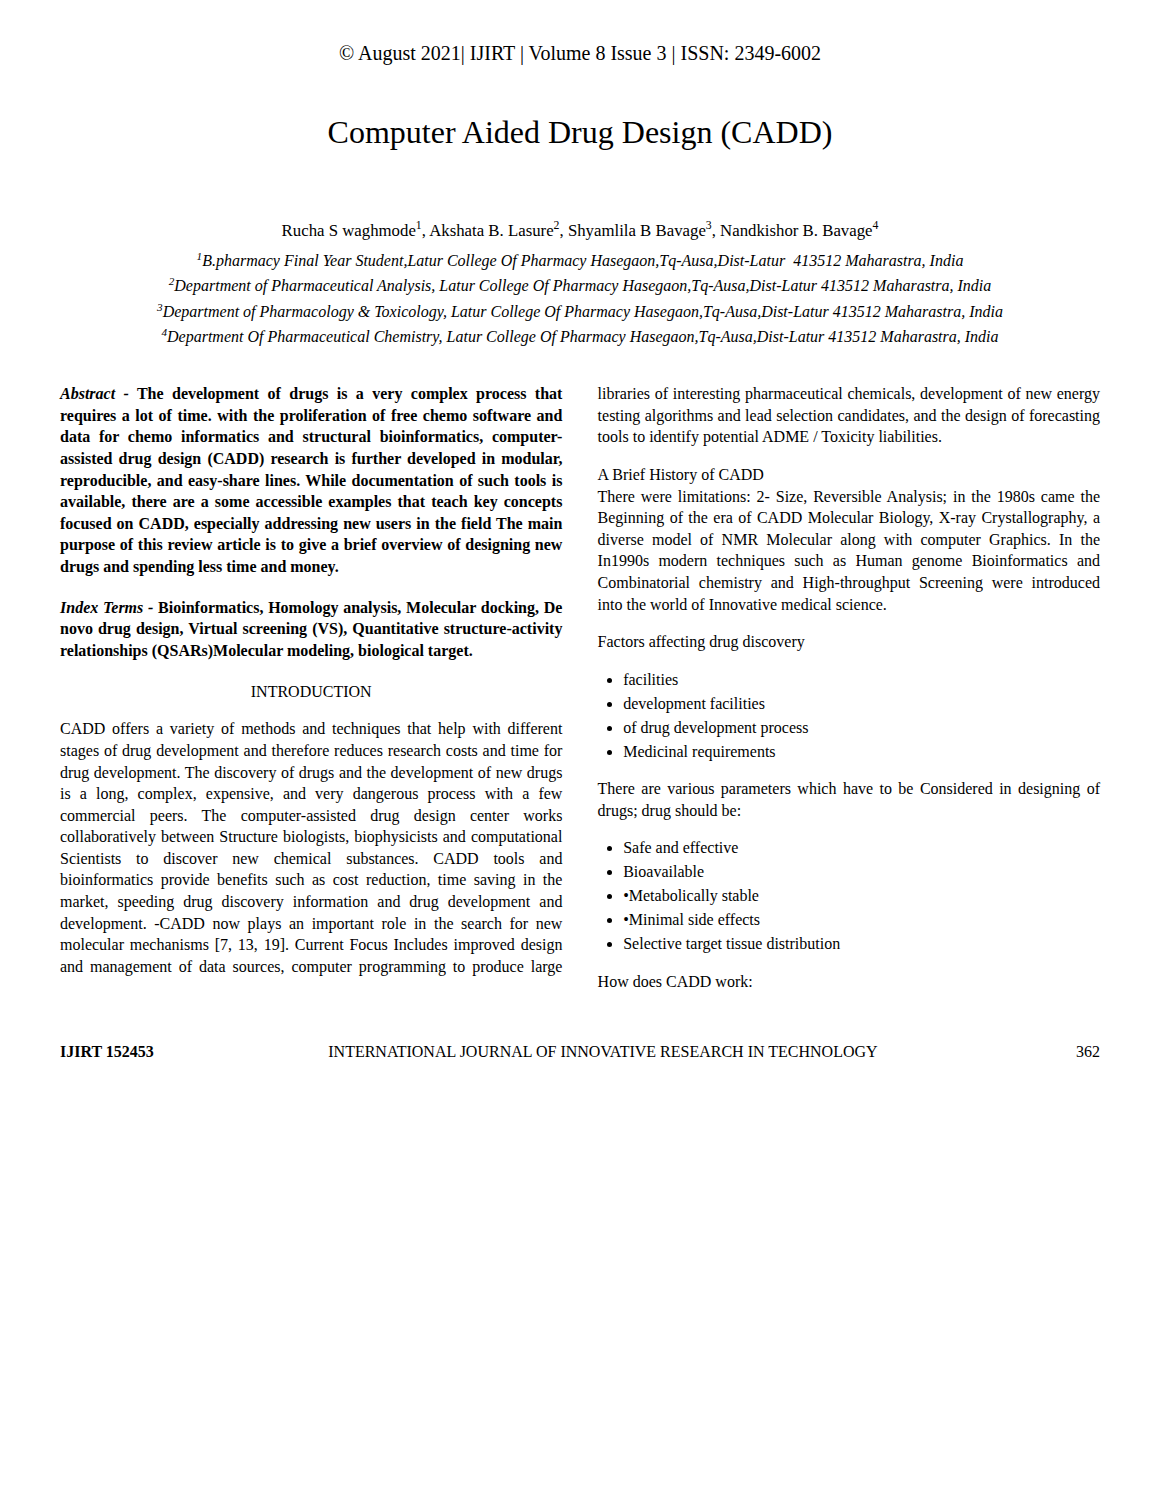© August 2021| IJIRT | Volume 8 Issue 3 | ISSN: 2349-6002
Computer Aided Drug Design (CADD)
Rucha S waghmode1, Akshata B. Lasure2, Shyamlila B Bavage3, Nandkishor B. Bavage4
1B.pharmacy Final Year Student,Latur College Of Pharmacy Hasegaon,Tq-Ausa,Dist-Latur 413512 Maharastra, India
2Department of Pharmaceutical Analysis, Latur College Of Pharmacy Hasegaon,Tq-Ausa,Dist-Latur 413512 Maharastra, India
3Department of Pharmacology & Toxicology, Latur College Of Pharmacy Hasegaon,Tq-Ausa,Dist-Latur 413512 Maharastra, India
4Department Of Pharmaceutical Chemistry, Latur College Of Pharmacy Hasegaon,Tq-Ausa,Dist-Latur 413512 Maharastra, India
Abstract - The development of drugs is a very complex process that requires a lot of time. with the proliferation of free chemo software and data for chemo informatics and structural bioinformatics, computer-assisted drug design (CADD) research is further developed in modular, reproducible, and easy-share lines. While documentation of such tools is available, there are a some accessible examples that teach key concepts focused on CADD, especially addressing new users in the field The main purpose of this review article is to give a brief overview of designing new drugs and spending less time and money.
Index Terms - Bioinformatics, Homology analysis, Molecular docking, De novo drug design, Virtual screening (VS), Quantitative structure-activity relationships (QSARs)Molecular modeling, biological target.
Introduction
CADD offers a variety of methods and techniques that help with different stages of drug development and therefore reduces research costs and time for drug development. The discovery of drugs and the development of new drugs is a long, complex, expensive, and very dangerous process with a few commercial peers. The computer-assisted drug design center works collaboratively between Structure biologists, biophysicists and computational Scientists to discover new chemical substances. CADD tools and bioinformatics provide benefits such as cost reduction, time saving in the market, speeding drug discovery information and drug development and development. -CADD now plays an important role in the search for new molecular mechanisms [7, 13, 19]. Current Focus Includes improved design and management of data sources, computer programming to produce large libraries of interesting pharmaceutical chemicals, development of new energy testing algorithms and lead selection candidates, and the design of forecasting tools to identify potential ADME / Toxicity liabilities.
A Brief History of CADD
There were limitations: 2- Size, Reversible Analysis; in the 1980s came the Beginning of the era of CADD Molecular Biology, X-ray Crystallography, a diverse model of NMR Molecular along with computer Graphics. In the In1990s modern techniques such as Human genome Bioinformatics and Combinatorial chemistry and High-throughput Screening were introduced into the world of Innovative medical science.
Factors affecting drug discovery
facilities
development facilities
of drug development process
Medicinal requirements
There are various parameters which have to be Considered in designing of drugs; drug should be:
Safe and effective
Bioavailable
•Metabolically stable
•Minimal side effects
Selective target tissue distribution
How does CADD work:
IJIRT 152453 INTERNATIONAL JOURNAL OF INNOVATIVE RESEARCH IN TECHNOLOGY 362